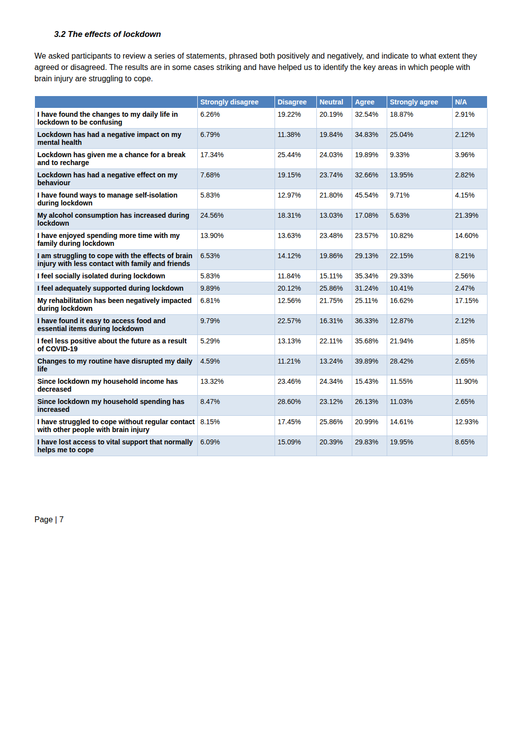3.2 The effects of lockdown
We asked participants to review a series of statements, phrased both positively and negatively, and indicate to what extent they agreed or disagreed. The results are in some cases striking and have helped us to identify the key areas in which people with brain injury are struggling to cope.
| | Strongly disagree | Disagree | Neutral | Agree | Strongly agree | N/A |
| --- | --- | --- | --- | --- | --- | --- |
| I have found the changes to my daily life in lockdown to be confusing | 6.26% | 19.22% | 20.19% | 32.54% | 18.87% | 2.91% |
| Lockdown has had a negative impact on my mental health | 6.79% | 11.38% | 19.84% | 34.83% | 25.04% | 2.12% |
| Lockdown has given me a chance for a break and to recharge | 17.34% | 25.44% | 24.03% | 19.89% | 9.33% | 3.96% |
| Lockdown has had a negative effect on my behaviour | 7.68% | 19.15% | 23.74% | 32.66% | 13.95% | 2.82% |
| I have found ways to manage self-isolation during lockdown | 5.83% | 12.97% | 21.80% | 45.54% | 9.71% | 4.15% |
| My alcohol consumption has increased during lockdown | 24.56% | 18.31% | 13.03% | 17.08% | 5.63% | 21.39% |
| I have enjoyed spending more time with my family during lockdown | 13.90% | 13.63% | 23.48% | 23.57% | 10.82% | 14.60% |
| I am struggling to cope with the effects of brain injury with less contact with family and friends | 6.53% | 14.12% | 19.86% | 29.13% | 22.15% | 8.21% |
| I feel socially isolated during lockdown | 5.83% | 11.84% | 15.11% | 35.34% | 29.33% | 2.56% |
| I feel adequately supported during lockdown | 9.89% | 20.12% | 25.86% | 31.24% | 10.41% | 2.47% |
| My rehabilitation has been negatively impacted during lockdown | 6.81% | 12.56% | 21.75% | 25.11% | 16.62% | 17.15% |
| I have found it easy to access food and essential items during lockdown | 9.79% | 22.57% | 16.31% | 36.33% | 12.87% | 2.12% |
| I feel less positive about the future as a result of COVID-19 | 5.29% | 13.13% | 22.11% | 35.68% | 21.94% | 1.85% |
| Changes to my routine have disrupted my daily life | 4.59% | 11.21% | 13.24% | 39.89% | 28.42% | 2.65% |
| Since lockdown my household income has decreased | 13.32% | 23.46% | 24.34% | 15.43% | 11.55% | 11.90% |
| Since lockdown my household spending has increased | 8.47% | 28.60% | 23.12% | 26.13% | 11.03% | 2.65% |
| I have struggled to cope without regular contact with other people with brain injury | 8.15% | 17.45% | 25.86% | 20.99% | 14.61% | 12.93% |
| I have lost access to vital support that normally helps me to cope | 6.09% | 15.09% | 20.39% | 29.83% | 19.95% | 8.65% |
Page | 7